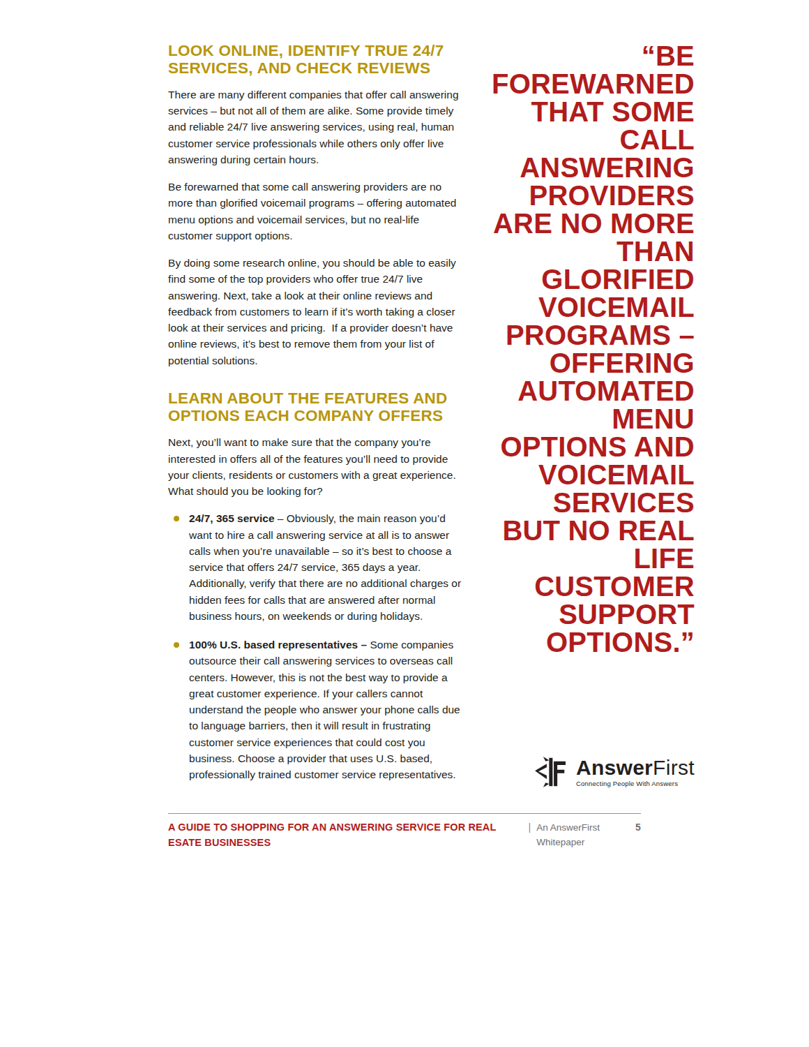Look Online, Identify True 24/7 Services, and Check Reviews
There are many different companies that offer call answering services – but not all of them are alike. Some provide timely and reliable 24/7 live answering services, using real, human customer service professionals while others only offer live answering during certain hours.
Be forewarned that some call answering providers are no more than glorified voicemail programs – offering automated menu options and voicemail services, but no real-life customer support options.
By doing some research online, you should be able to easily find some of the top providers who offer true 24/7 live answering. Next, take a look at their online reviews and feedback from customers to learn if it’s worth taking a closer look at their services and pricing. If a provider doesn’t have online reviews, it’s best to remove them from your list of potential solutions.
Learn About the Features and Options Each Company Offers
Next, you’ll want to make sure that the company you’re interested in offers all of the features you’ll need to provide your clients, residents or customers with a great experience. What should you be looking for?
24/7, 365 service – Obviously, the main reason you’d want to hire a call answering service at all is to answer calls when you’re unavailable – so it’s best to choose a service that offers 24/7 service, 365 days a year. Additionally, verify that there are no additional charges or hidden fees for calls that are answered after normal business hours, on weekends or during holidays.
100% U.S. based representatives – Some companies outsource their call answering services to overseas call centers. However, this is not the best way to provide a great customer experience. If your callers cannot understand the people who answer your phone calls due to language barriers, then it will result in frustrating customer service experiences that could cost you business. Choose a provider that uses U.S. based, professionally trained customer service representatives.
“Be forewarned that some call answering providers are no more than glorified voicemail programs – offering automated menu options and voicemail services but no real life customer support options.”
Answer First Connecting People With Answers
A Guide to Shopping for an Answering Service for Real Esate Businesses | An AnswerFirst Whitepaper 5